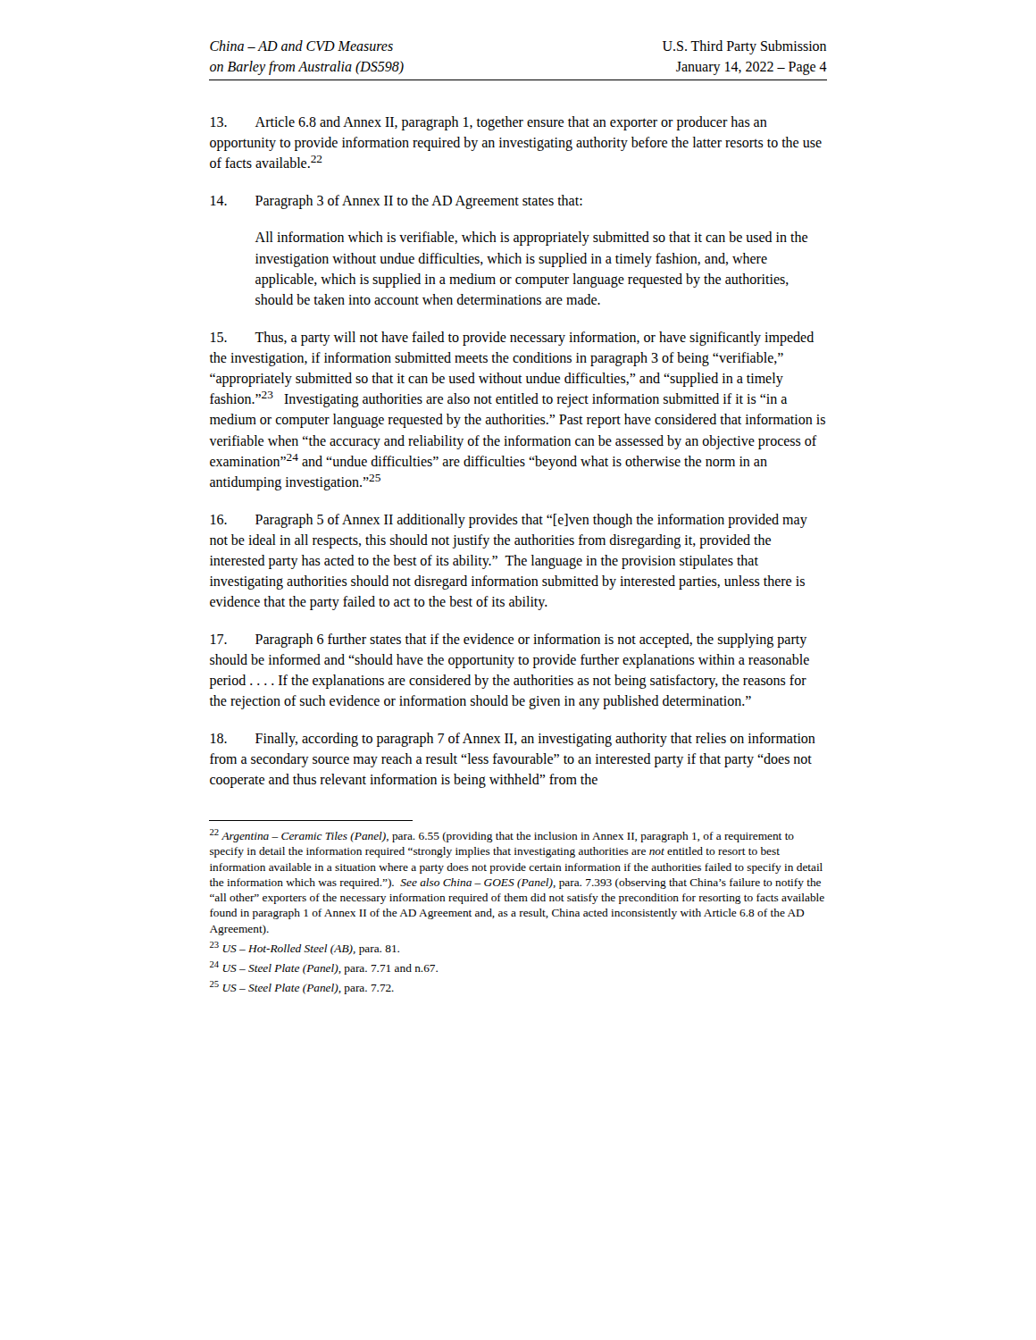China – AD and CVD Measures
on Barley from Australia (DS598)
U.S. Third Party Submission
January 14, 2022 – Page 4
13. Article 6.8 and Annex II, paragraph 1, together ensure that an exporter or producer has an opportunity to provide information required by an investigating authority before the latter resorts to the use of facts available.22
14. Paragraph 3 of Annex II to the AD Agreement states that:
All information which is verifiable, which is appropriately submitted so that it can be used in the investigation without undue difficulties, which is supplied in a timely fashion, and, where applicable, which is supplied in a medium or computer language requested by the authorities, should be taken into account when determinations are made.
15. Thus, a party will not have failed to provide necessary information, or have significantly impeded the investigation, if information submitted meets the conditions in paragraph 3 of being “verifiable,” “appropriately submitted so that it can be used without undue difficulties,” and “supplied in a timely fashion.”23 Investigating authorities are also not entitled to reject information submitted if it is “in a medium or computer language requested by the authorities.” Past report have considered that information is verifiable when “the accuracy and reliability of the information can be assessed by an objective process of examination”24 and “undue difficulties” are difficulties “beyond what is otherwise the norm in an antidumping investigation.”25
16. Paragraph 5 of Annex II additionally provides that “[e]ven though the information provided may not be ideal in all respects, this should not justify the authorities from disregarding it, provided the interested party has acted to the best of its ability.” The language in the provision stipulates that investigating authorities should not disregard information submitted by interested parties, unless there is evidence that the party failed to act to the best of its ability.
17. Paragraph 6 further states that if the evidence or information is not accepted, the supplying party should be informed and “should have the opportunity to provide further explanations within a reasonable period . . . . If the explanations are considered by the authorities as not being satisfactory, the reasons for the rejection of such evidence or information should be given in any published determination.”
18. Finally, according to paragraph 7 of Annex II, an investigating authority that relies on information from a secondary source may reach a result “less favourable” to an interested party if that party “does not cooperate and thus relevant information is being withheld” from the
22 Argentina – Ceramic Tiles (Panel), para. 6.55 (providing that the inclusion in Annex II, paragraph 1, of a requirement to specify in detail the information required “strongly implies that investigating authorities are not entitled to resort to best information available in a situation where a party does not provide certain information if the authorities failed to specify in detail the information which was required.”). See also China – GOES (Panel), para. 7.393 (observing that China’s failure to notify the “all other” exporters of the necessary information required of them did not satisfy the precondition for resorting to facts available found in paragraph 1 of Annex II of the AD Agreement and, as a result, China acted inconsistently with Article 6.8 of the AD Agreement).
23 US – Hot-Rolled Steel (AB), para. 81.
24 US – Steel Plate (Panel), para. 7.71 and n.67.
25 US – Steel Plate (Panel), para. 7.72.